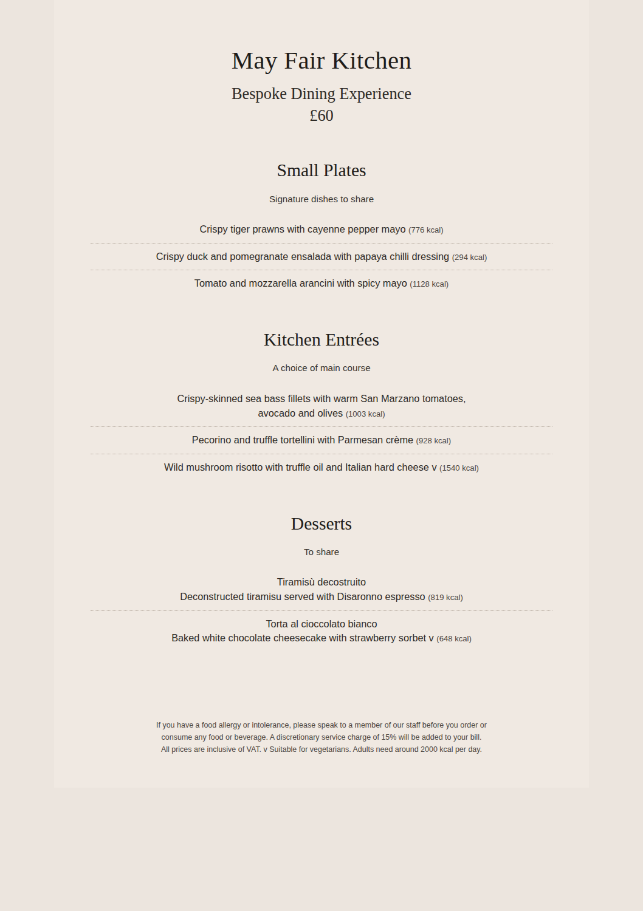May Fair Kitchen
Bespoke Dining Experience
£60
Small Plates
Signature dishes to share
Crispy tiger prawns with cayenne pepper mayo (776 kcal)
Crispy duck and pomegranate ensalada with papaya chilli dressing (294 kcal)
Tomato and mozzarella arancini with spicy mayo (1128 kcal)
Kitchen Entrées
A choice of main course
Crispy-skinned sea bass fillets with warm San Marzano tomatoes,
avocado and olives (1003 kcal)
Pecorino and truffle tortellini with Parmesan crème (928 kcal)
Wild mushroom risotto with truffle oil and Italian hard cheese v (1540 kcal)
Desserts
To share
Tiramisù decostruito Deconstructed tiramisu served with Disaronno espresso (819 kcal)
Torta al cioccolato bianco Baked white chocolate cheesecake with strawberry sorbet v (648 kcal)
If you have a food allergy or intolerance, please speak to a member of our staff before you order or
consume any food or beverage. A discretionary service charge of 15% will be added to your bill.
All prices are inclusive of VAT. v Suitable for vegetarians. Adults need around 2000 kcal per day.